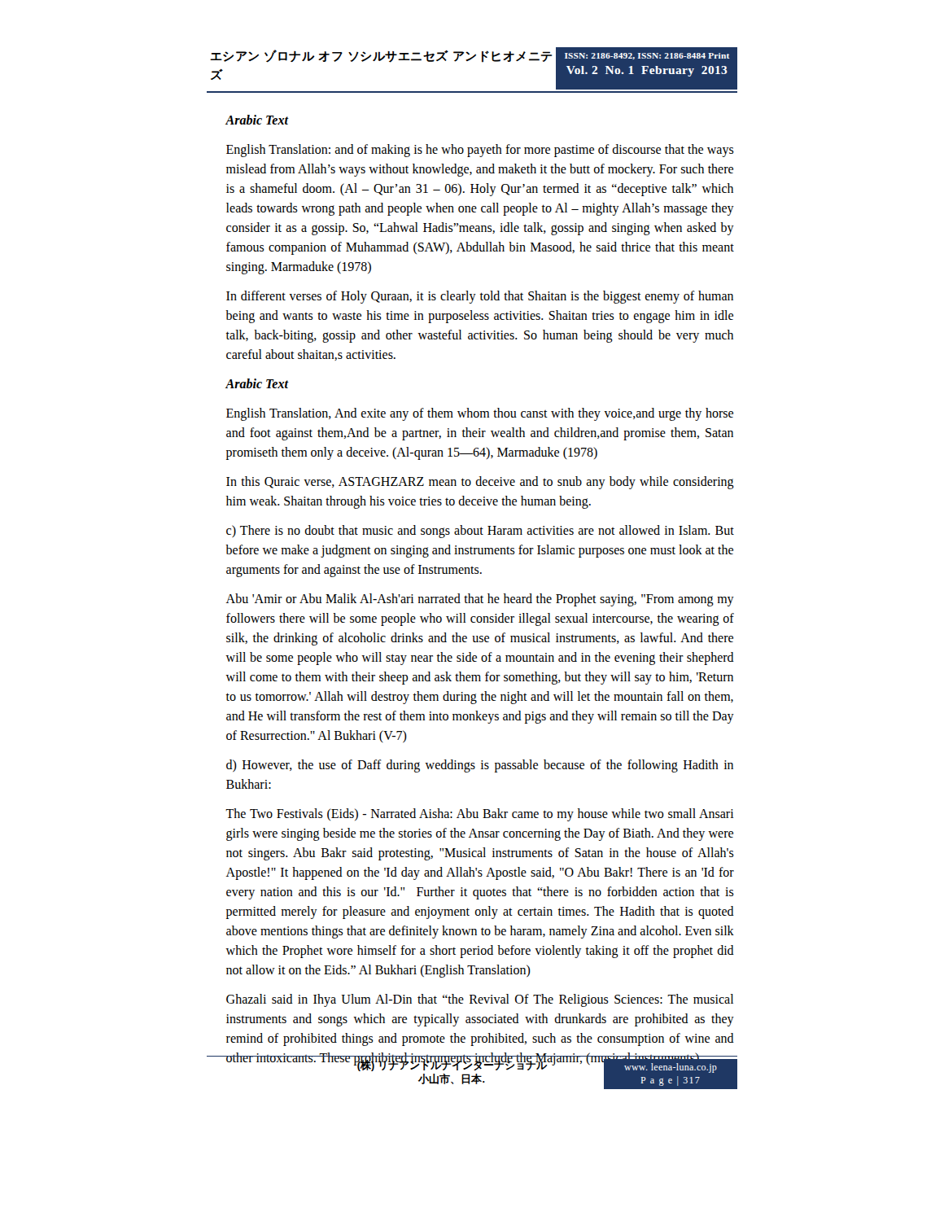エシアン ゾロナル オフ ソシルサエニセズ アンドヒオメニテズ
ISSN: 2186-8492, ISSN: 2186-8484 Print
Vol. 2 No. 1 February 2013
Arabic Text
English Translation: and of making is he who payeth for more pastime of discourse that the ways mislead from Allah’s ways without knowledge, and maketh it the butt of mockery. For such there is a shameful doom. (Al – Qur’an 31 – 06). Holy Qur’an termed it as “deceptive talk” which leads towards wrong path and people when one call people to Al – mighty Allah’s massage they consider it as a gossip. So, “Lahwal Hadis”means, idle talk, gossip and singing when asked by famous companion of Muhammad (SAW), Abdullah bin Masood, he said thrice that this meant singing. Marmaduke (1978)
In different verses of Holy Quraan, it is clearly told that Shaitan is the biggest enemy of human being and wants to waste his time in purposeless activities. Shaitan tries to engage him in idle talk, back-biting, gossip and other wasteful activities. So human being should be very much careful about shaitan,s activities.
Arabic Text
English Translation, And exite any of them whom thou canst with they voice,and urge thy horse and foot against them,And be a partner, in their wealth and children,and promise them, Satan promiseth them only a deceive. (Al-quran 15—64), Marmaduke (1978)
In this Quraic verse, ASTAGHZARZ mean to deceive and to snub any body while considering him weak. Shaitan through his voice tries to deceive the human being.
c) There is no doubt that music and songs about Haram activities are not allowed in Islam. But before we make a judgment on singing and instruments for Islamic purposes one must look at the arguments for and against the use of Instruments.
Abu 'Amir or Abu Malik Al-Ash'ari narrated that he heard the Prophet saying, "From among my followers there will be some people who will consider illegal sexual intercourse, the wearing of silk, the drinking of alcoholic drinks and the use of musical instruments, as lawful. And there will be some people who will stay near the side of a mountain and in the evening their shepherd will come to them with their sheep and ask them for something, but they will say to him, 'Return to us tomorrow.' Allah will destroy them during the night and will let the mountain fall on them, and He will transform the rest of them into monkeys and pigs and they will remain so till the Day of Resurrection." Al Bukhari (V-7)
d) However, the use of Daff during weddings is passable because of the following Hadith in Bukhari:
The Two Festivals (Eids) - Narrated Aisha: Abu Bakr came to my house while two small Ansari girls were singing beside me the stories of the Ansar concerning the Day of Biath. And they were not singers. Abu Bakr said protesting, "Musical instruments of Satan in the house of Allah's Apostle!" It happened on the 'Id day and Allah's Apostle said, "O Abu Bakr! There is an 'Id for every nation and this is our 'Id." Further it quotes that “there is no forbidden action that is permitted merely for pleasure and enjoyment only at certain times. The Hadith that is quoted above mentions things that are definitely known to be haram, namely Zina and alcohol. Even silk which the Prophet wore himself for a short period before violently taking it off the prophet did not allow it on the Eids.” Al Bukhari (English Translation)
Ghazali said in Ihya Ulum Al-Din that “the Revival Of The Religious Sciences: The musical instruments and songs which are typically associated with drunkards are prohibited as they remind of prohibited things and promote the prohibited, such as the consumption of wine and other intoxicants. These prohibited instruments include the Majamir, (musical instruments)
(株) リナアンドルナインターナショナル
小山市、日本.
www. leena-luna.co.jp
P a g e | 317